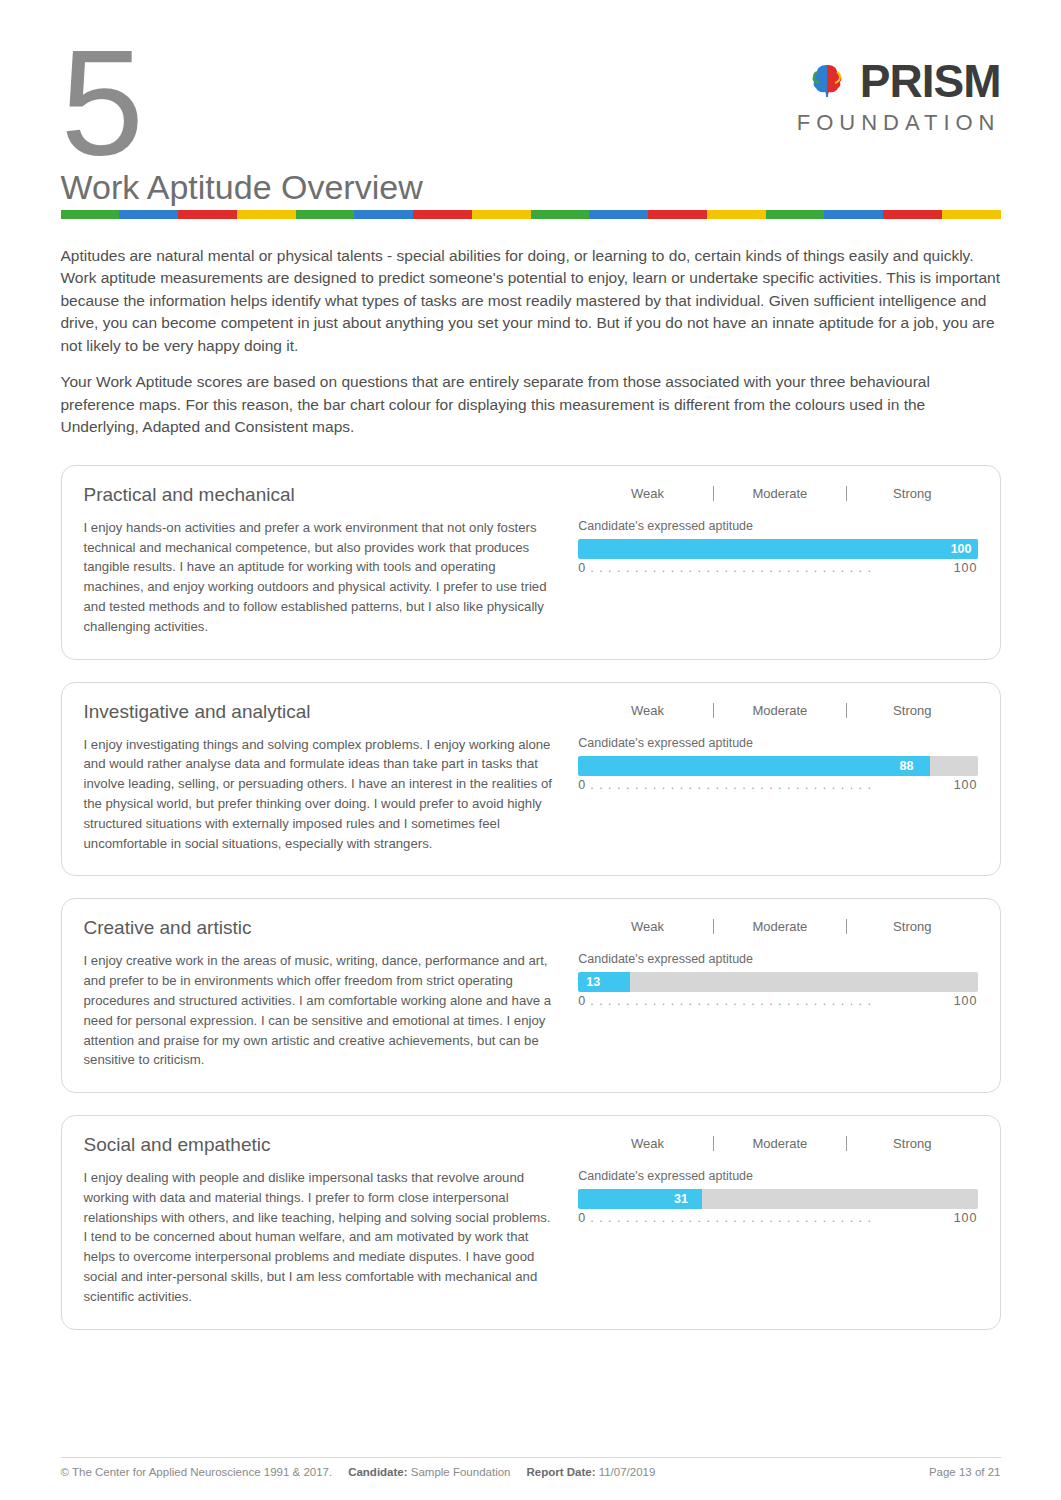PRISM
FOUNDATION
5
Work Aptitude Overview
Aptitudes are natural mental or physical talents - special abilities for doing, or learning to do, certain kinds of things easily and quickly. Work aptitude measurements are designed to predict someone's potential to enjoy, learn or undertake specific activities. This is important because the information helps identify what types of tasks are most readily mastered by that individual. Given sufficient intelligence and drive, you can become competent in just about anything you set your mind to. But if you do not have an innate aptitude for a job, you are not likely to be very happy doing it.
Your Work Aptitude scores are based on questions that are entirely separate from those associated with your three behavioural preference maps. For this reason, the bar chart colour for displaying this measurement is different from the colours used in the Underlying, Adapted and Consistent maps.
Practical and mechanical
I enjoy hands-on activities and prefer a work environment that not only fosters technical and mechanical competence, but also provides work that produces tangible results. I have an aptitude for working with tools and operating machines, and enjoy working outdoors and physical activity. I prefer to use tried and tested methods and to follow established patterns, but I also like physically challenging activities.
Weak
Moderate
Strong
Candidate's expressed aptitude
100
0 . . . . . . . . . . . . . . . . . . . . . . . . . . . . . . . . 100
Investigative and analytical
I enjoy investigating things and solving complex problems. I enjoy working alone and would rather analyse data and formulate ideas than take part in tasks that involve leading, selling, or persuading others. I have an interest in the realities of the physical world, but prefer thinking over doing. I would prefer to avoid highly structured situations with externally imposed rules and I sometimes feel uncomfortable in social situations, especially with strangers.
Weak
Moderate
Strong
Candidate's expressed aptitude
88
0 . . . . . . . . . . . . . . . . . . . . . . . . . . . . . . . . 100
Creative and artistic
I enjoy creative work in the areas of music, writing, dance, performance and art, and prefer to be in environments which offer freedom from strict operating procedures and structured activities. I am comfortable working alone and have a need for personal expression. I can be sensitive and emotional at times. I enjoy attention and praise for my own artistic and creative achievements, but can be sensitive to criticism.
Weak
Moderate
Strong
Candidate's expressed aptitude
13
0 . . . . . . . . . . . . . . . . . . . . . . . . . . . . . . . . 100
Social and empathetic
I enjoy dealing with people and dislike impersonal tasks that revolve around working with data and material things. I prefer to form close interpersonal relationships with others, and like teaching, helping and solving social problems. I tend to be concerned about human welfare, and am motivated by work that helps to overcome interpersonal problems and mediate disputes. I have good social and inter-personal skills, but I am less comfortable with mechanical and scientific activities.
Weak
Moderate
Strong
Candidate's expressed aptitude
31
0 . . . . . . . . . . . . . . . . . . . . . . . . . . . . . . . . 100
© The Center for Applied Neuroscience 1991 & 2017. Candidate: Sample Foundation Report Date: 11/07/2019
Page 13 of 21